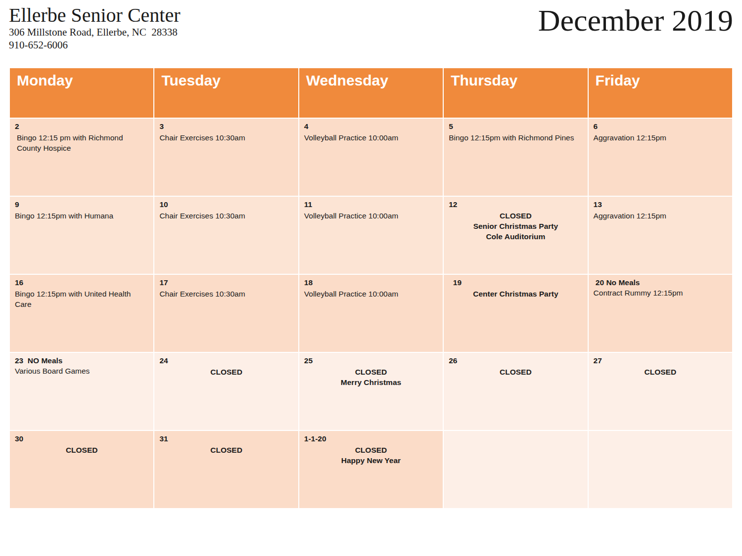Ellerbe Senior Center
306 Millstone Road, Ellerbe, NC 28338
910-652-6006
December 2019
| Monday | Tuesday | Wednesday | Thursday | Friday |
| --- | --- | --- | --- | --- |
| 2 Bingo 12:15 pm with Richmond County Hospice | 3 Chair Exercises 10:30am | 4 Volleyball Practice 10:00am | 5 Bingo 12:15pm with Richmond Pines | 6 Aggravation 12:15pm |
| 9 Bingo 12:15pm with Humana | 10 Chair Exercises 10:30am | 11 Volleyball Practice 10:00am | 12 CLOSED Senior Christmas Party Cole Auditorium | 13 Aggravation 12:15pm |
| 16 Bingo 12:15pm with United Health Care | 17 Chair Exercises 10:30am | 18 Volleyball Practice 10:00am | 19 Center Christmas Party | 20 No Meals Contract Rummy 12:15pm |
| 23 NO Meals Various Board Games | 24 CLOSED | 25 CLOSED Merry Christmas | 26 CLOSED | 27 CLOSED |
| 30 CLOSED | 31 CLOSED | 1-1-20 CLOSED Happy New Year | | |